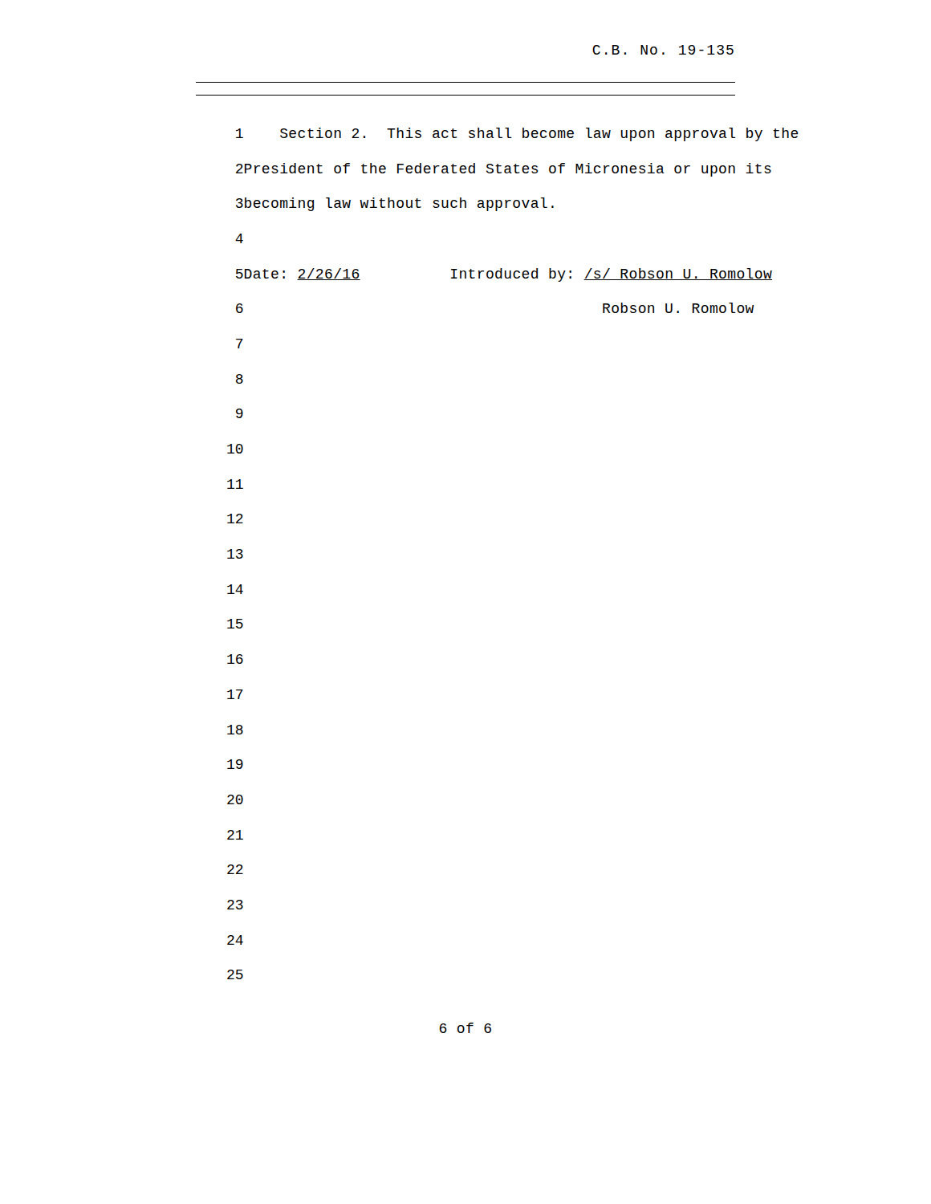C.B. No. 19-135
| 1 | Section 2. This act shall become law upon approval by the |
| 2 | President of the Federated States of Micronesia or upon its |
| 3 | becoming law without such approval. |
| 4 | |
| 5 | Date: 2/26/16 Introduced by: /s/ Robson U. Romolow |
| 6 | Robson U. Romolow |
| 7 | |
| 8 | |
| 9 | |
| 10 | |
| 11 | |
| 12 | |
| 13 | |
| 14 | |
| 15 | |
| 16 | |
| 17 | |
| 18 | |
| 19 | |
| 20 | |
| 21 | |
| 22 | |
| 23 | |
| 24 | |
| 25 | |
6 of 6